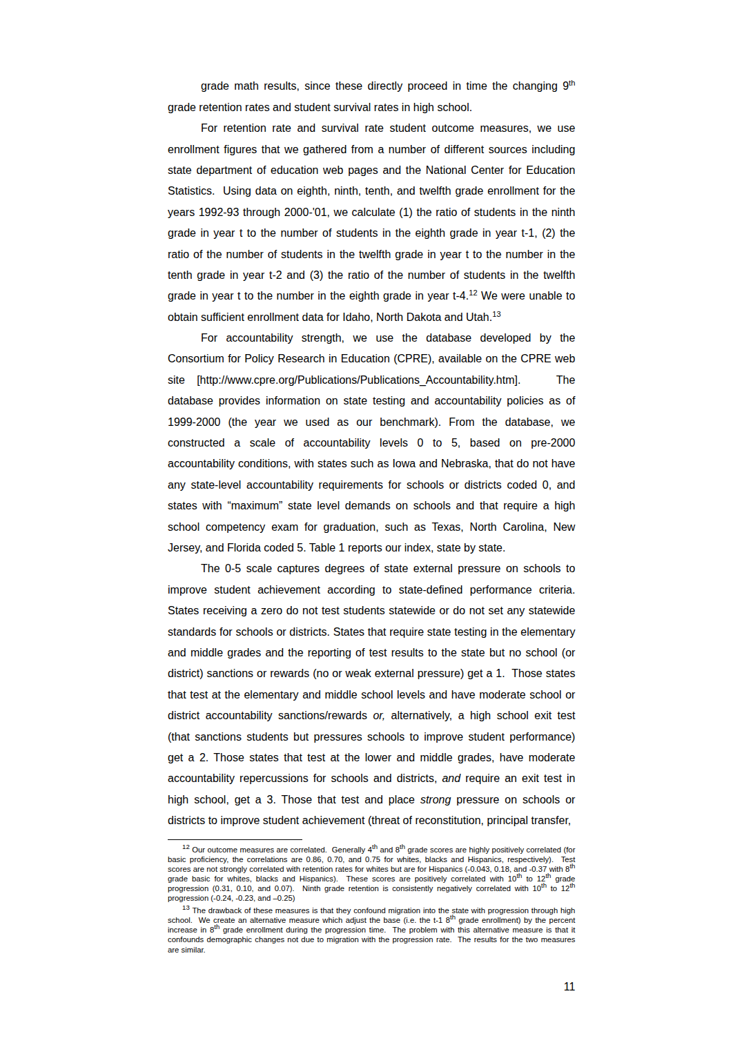grade math results, since these directly proceed in time the changing 9th grade retention rates and student survival rates in high school.
For retention rate and survival rate student outcome measures, we use enrollment figures that we gathered from a number of different sources including state department of education web pages and the National Center for Education Statistics. Using data on eighth, ninth, tenth, and twelfth grade enrollment for the years 1992-93 through 2000-'01, we calculate (1) the ratio of students in the ninth grade in year t to the number of students in the eighth grade in year t-1, (2) the ratio of the number of students in the twelfth grade in year t to the number in the tenth grade in year t-2 and (3) the ratio of the number of students in the twelfth grade in year t to the number in the eighth grade in year t-4.12 We were unable to obtain sufficient enrollment data for Idaho, North Dakota and Utah.13
For accountability strength, we use the database developed by the Consortium for Policy Research in Education (CPRE), available on the CPRE web site [http://www.cpre.org/Publications/Publications_Accountability.htm]. The database provides information on state testing and accountability policies as of 1999-2000 (the year we used as our benchmark). From the database, we constructed a scale of accountability levels 0 to 5, based on pre-2000 accountability conditions, with states such as Iowa and Nebraska, that do not have any state-level accountability requirements for schools or districts coded 0, and states with “maximum” state level demands on schools and that require a high school competency exam for graduation, such as Texas, North Carolina, New Jersey, and Florida coded 5. Table 1 reports our index, state by state.
The 0-5 scale captures degrees of state external pressure on schools to improve student achievement according to state-defined performance criteria. States receiving a zero do not test students statewide or do not set any statewide standards for schools or districts. States that require state testing in the elementary and middle grades and the reporting of test results to the state but no school (or district) sanctions or rewards (no or weak external pressure) get a 1. Those states that test at the elementary and middle school levels and have moderate school or district accountability sanctions/rewards or, alternatively, a high school exit test (that sanctions students but pressures schools to improve student performance) get a 2. Those states that test at the lower and middle grades, have moderate accountability repercussions for schools and districts, and require an exit test in high school, get a 3. Those that test and place strong pressure on schools or districts to improve student achievement (threat of reconstitution, principal transfer,
12 Our outcome measures are correlated. Generally 4th and 8th grade scores are highly positively correlated (for basic proficiency, the correlations are 0.86, 0.70, and 0.75 for whites, blacks and Hispanics, respectively). Test scores are not strongly correlated with retention rates for whites but are for Hispanics (-0.043, 0.18, and -0.37 with 8th grade basic for whites, blacks and Hispanics). These scores are positively correlated with 10th to 12th grade progression (0.31, 0.10, and 0.07). Ninth grade retention is consistently negatively correlated with 10th to 12th progression (-0.24, -0.23, and –0.25)
13 The drawback of these measures is that they confound migration into the state with progression through high school. We create an alternative measure which adjust the base (i.e. the t-1 8th grade enrollment) by the percent increase in 8th grade enrollment during the progression time. The problem with this alternative measure is that it confounds demographic changes not due to migration with the progression rate. The results for the two measures are similar.
11